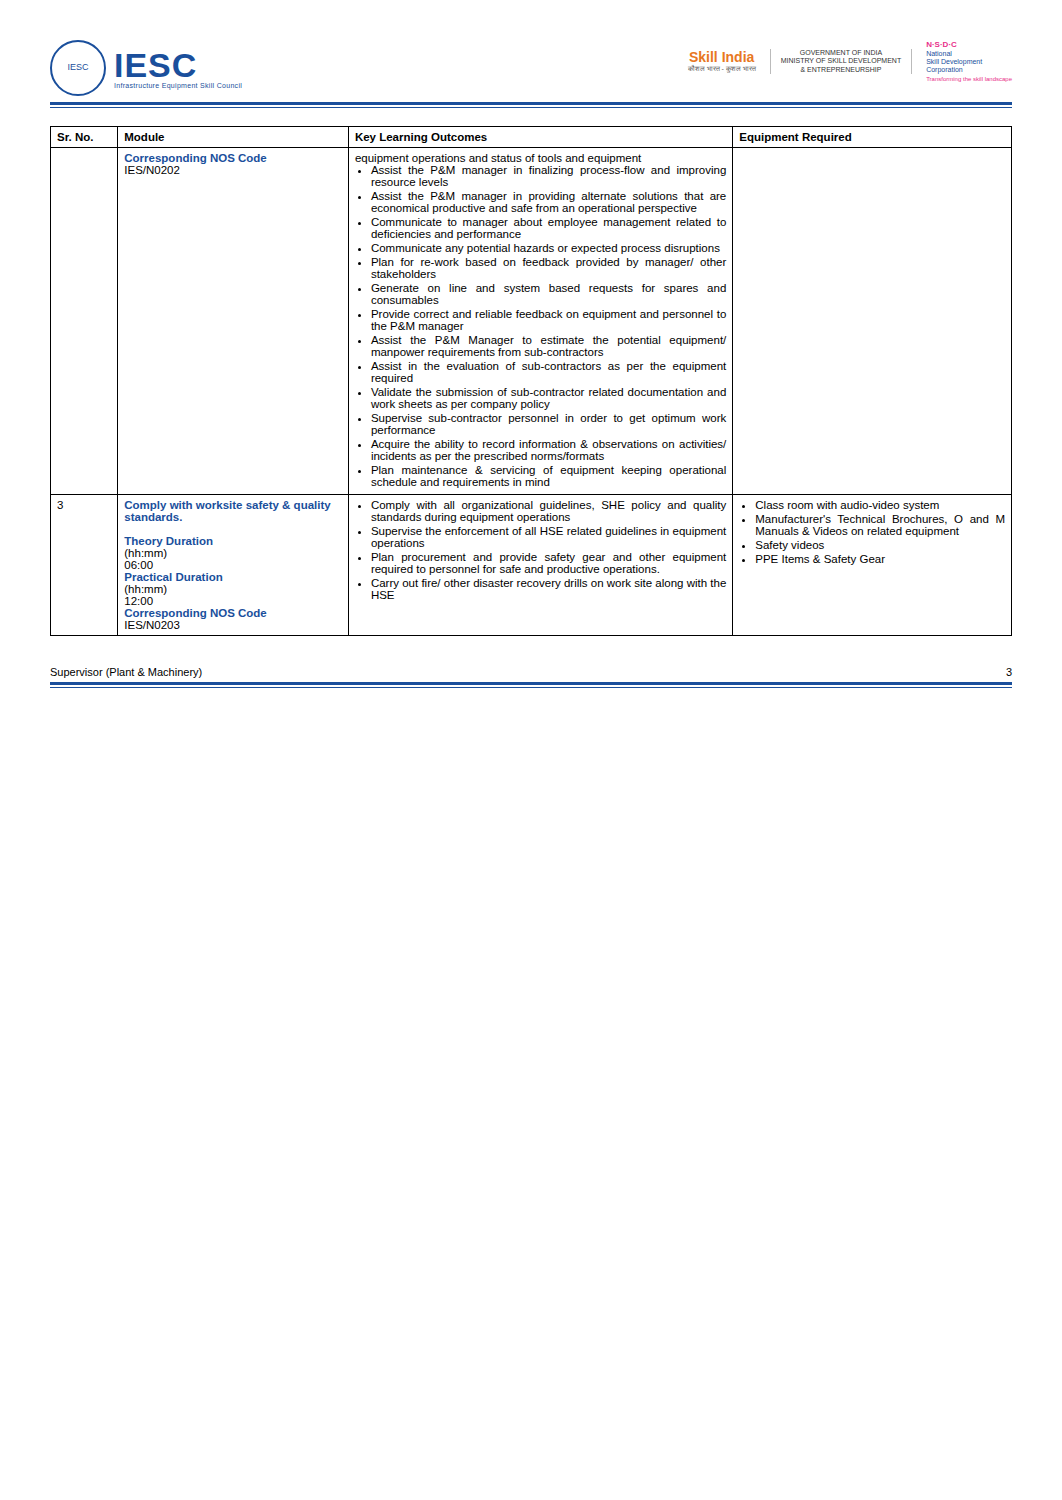IESC
IESC
Infrastructure Equipment Skill Council
Skill India कौशल भारत - कुशल भारत
GOVERNMENT OF INDIA
MINISTRY OF SKILL DEVELOPMENT
& ENTREPRENEURSHIP
N·S·D·C
National
Skill Development
Corporation
Transforming the skill landscape
| Sr. No. | Module | Key Learning Outcomes | Equipment Required |
| --- | --- | --- | --- |
| | Corresponding NOS Code IES/N0202 | equipment operations and status of tools and equipment Assist the P&M manager in finalizing process-flow and improving resource levels Assist the P&M manager in providing alternate solutions that are economical productive and safe from an operational perspective Communicate to manager about employee management related to deficiencies and performance Communicate any potential hazards or expected process disruptions Plan for re-work based on feedback provided by manager/ other stakeholders Generate on line and system based requests for spares and consumables Provide correct and reliable feedback on equipment and personnel to the P&M manager Assist the P&M Manager to estimate the potential equipment/ manpower requirements from sub-contractors Assist in the evaluation of sub-contractors as per the equipment required Validate the submission of sub-contractor related documentation and work sheets as per company policy Supervise sub-contractor personnel in order to get optimum work performance Acquire the ability to record information & observations on activities/ incidents as per the prescribed norms/formats Plan maintenance & servicing of equipment keeping operational schedule and requirements in mind | |
| 3 | Comply with worksite safety & quality standards. Theory Duration (hh:mm) 06:00 Practical Duration (hh:mm) 12:00 Corresponding NOS Code IES/N0203 | Comply with all organizational guidelines, SHE policy and quality standards during equipment operations Supervise the enforcement of all HSE related guidelines in equipment operations Plan procurement and provide safety gear and other equipment required to personnel for safe and productive operations. Carry out fire/ other disaster recovery drills on work site along with the HSE | Class room with audio-video system Manufacturer's Technical Brochures, O and M Manuals & Videos on related equipment Safety videos PPE Items & Safety Gear |
Supervisor (Plant & Machinery) 3